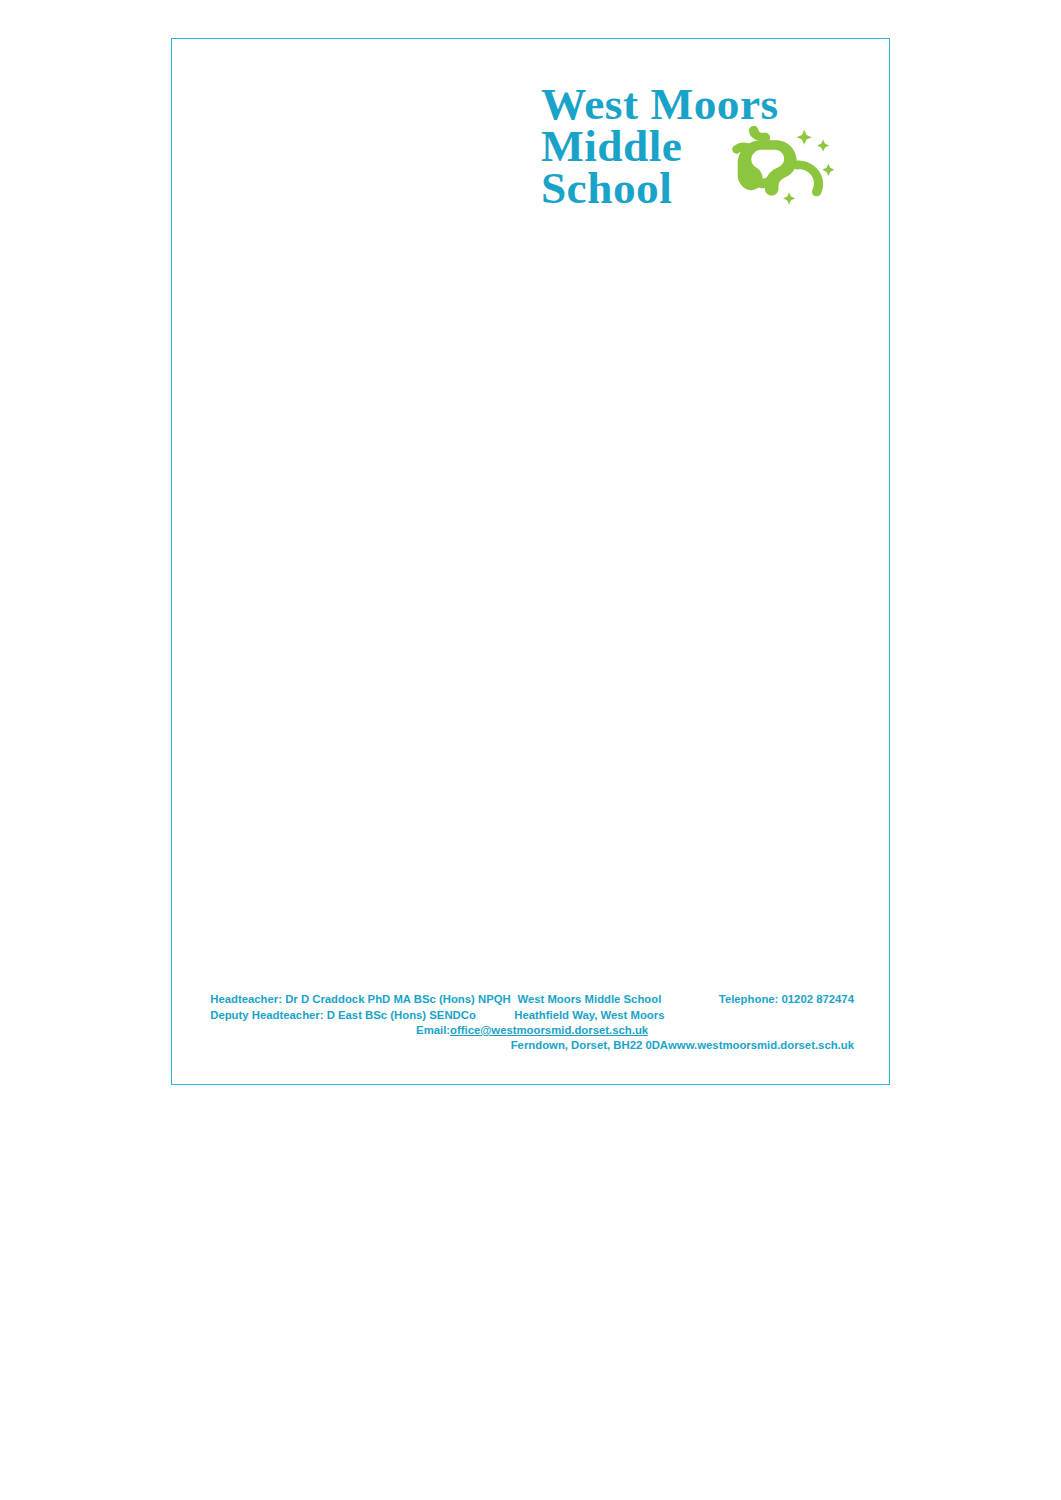West Moors
Middle
School
| Headteacher: Dr D Craddock PhD MA BSc (Hons) NPQH | West Moors Middle School | Telephone: 01202 872474 |
| Deputy Headteacher: D East BSc (Hons) SENDCo | Heathfield Way, West Moors | |
| Email: office@westmoorsmid.dorset.sch.uk |
| | Ferndown, Dorset, BH22 0DA | www.westmoorsmid.dorset.sch.uk |